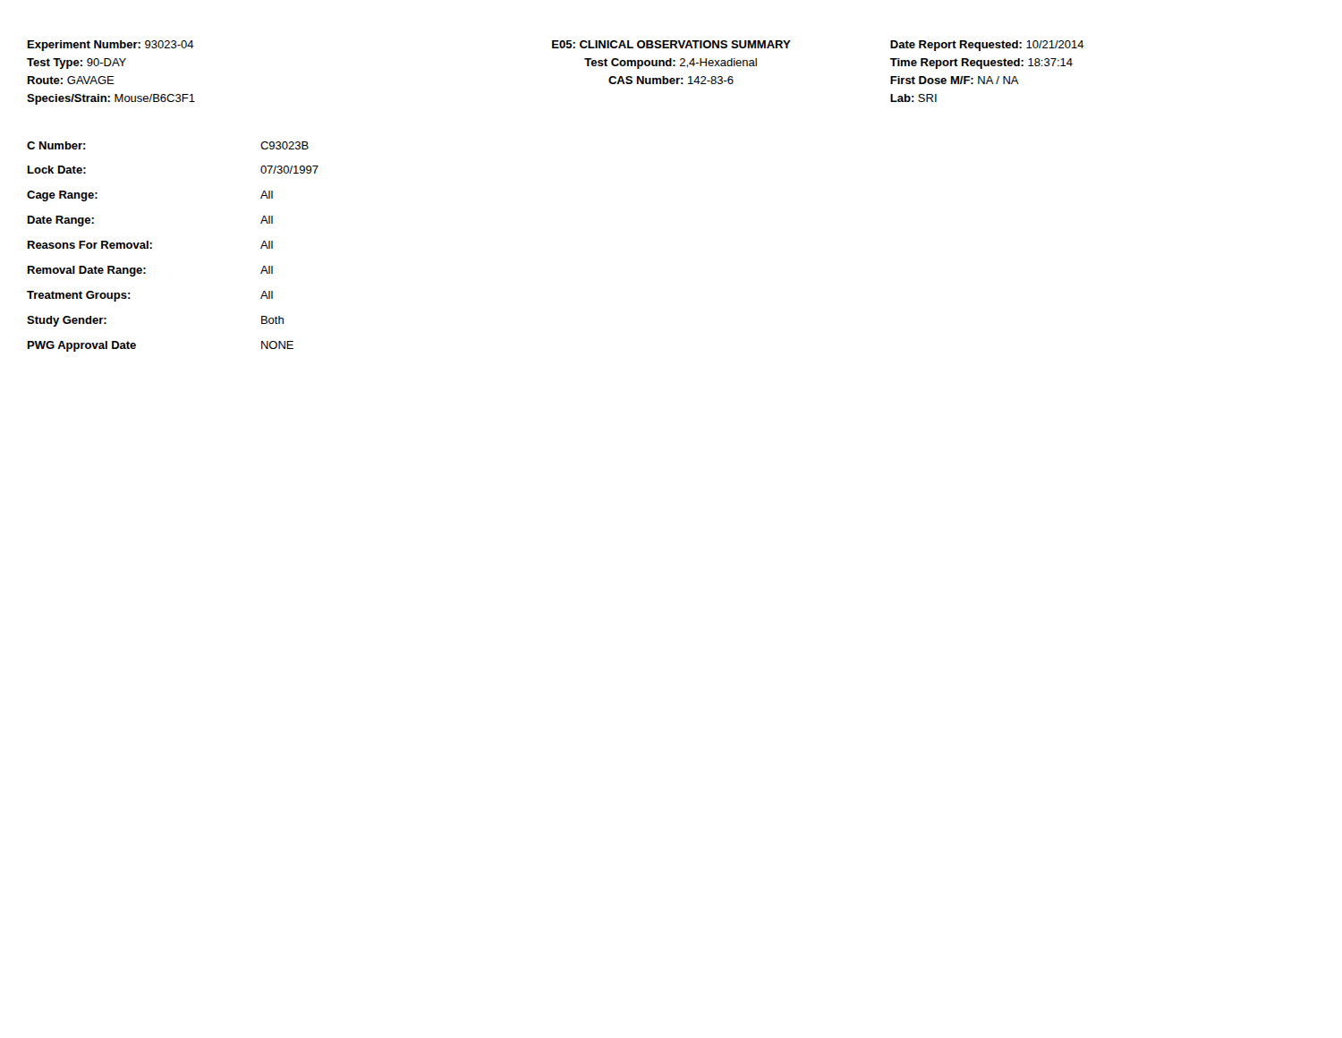| Experiment Number: 93023-04 Test Type: 90-DAY Route: GAVAGE Species/Strain: Mouse/B6C3F1 | E05: CLINICAL OBSERVATIONS SUMMARY Test Compound: 2,4-Hexadienal CAS Number: 142-83-6 | Date Report Requested: 10/21/2014 Time Report Requested: 18:37:14 First Dose M/F: NA / NA Lab: SRI |
| C Number: | C93023B |
| Lock Date: | 07/30/1997 |
| Cage Range: | All |
| Date Range: | All |
| Reasons For Removal: | All |
| Removal Date Range: | All |
| Treatment Groups: | All |
| Study Gender: | Both |
| PWG Approval Date | NONE |